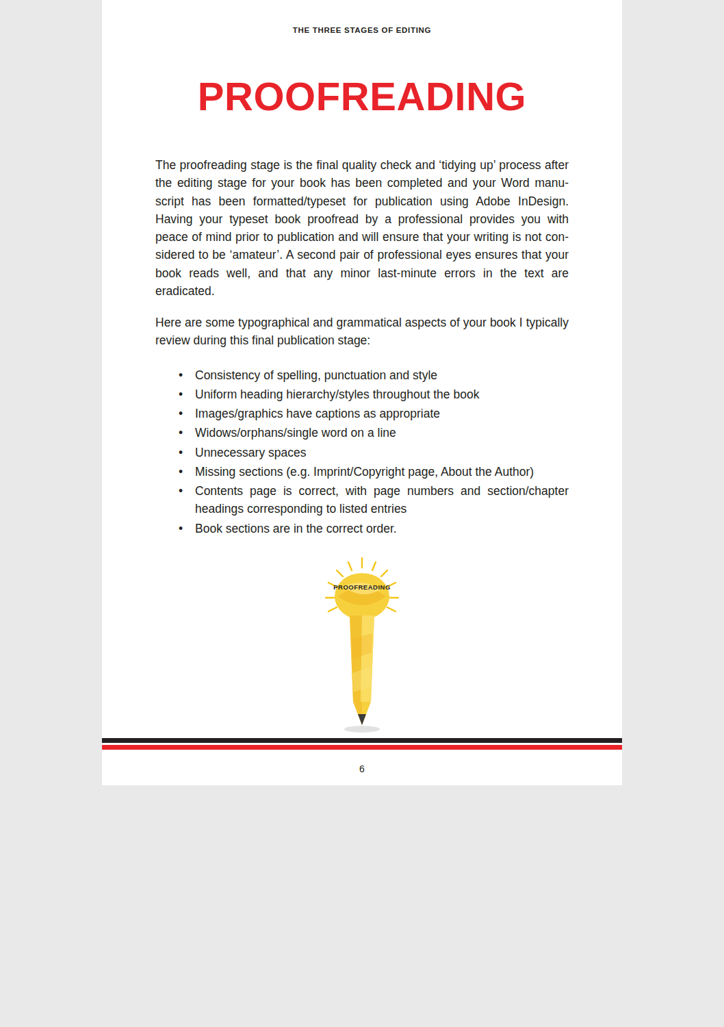The Three Stages of Editing
PROOFREADING
The proofreading stage is the final quality check and ‘tidying up’ process after the editing stage for your book has been completed and your Word manuscript has been formatted/typeset for publication using Adobe InDesign. Having your typeset book proofread by a professional provides you with peace of mind prior to publication and will ensure that your writing is not considered to be ‘amateur’. A second pair of professional eyes ensures that your book reads well, and that any minor last-minute errors in the text are eradicated.
Here are some typographical and grammatical aspects of your book I typically review during this final publication stage:
Consistency of spelling, punctuation and style
Uniform heading hierarchy/styles throughout the book
Images/graphics have captions as appropriate
Widows/orphans/single word on a line
Unnecessary spaces
Missing sections (e.g. Imprint/Copyright page, About the Author)
Contents page is correct, with page numbers and section/chapter headings corresponding to listed entries
Book sections are in the correct order.
PROOFREADING
6